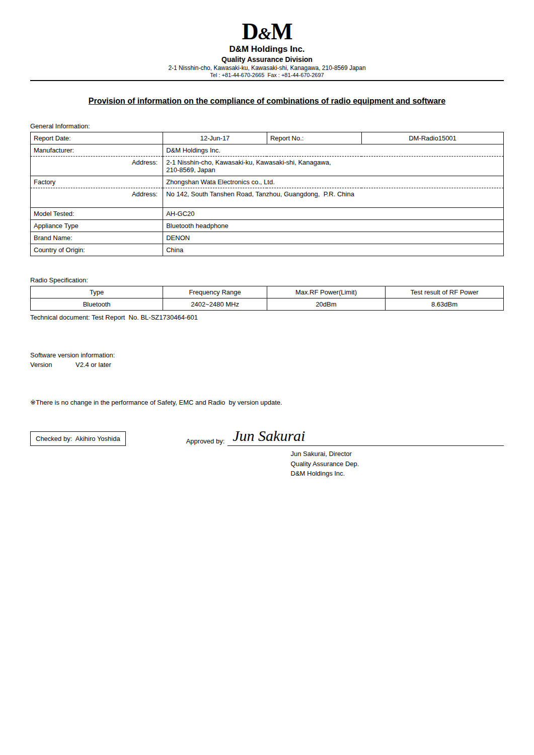D&M
D&M Holdings Inc.
Quality Assurance Division
2-1 Nisshin-cho, Kawasaki-ku, Kawasaki-shi, Kanagawa, 210-8569 Japan
Tel : +81-44-670-2665 Fax : +81-44-670-2697
Provision of information on the compliance of combinations of radio equipment and software
General Information:
| Report Date: | 12-Jun-17 | Report No.: | DM-Radio15001 |
| Manufacturer: | D&M Holdings Inc. |
| Address: | 2-1 Nisshin-cho, Kawasaki-ku, Kawasaki-shi, Kanagawa, 210-8569, Japan |
| Factory | Zhongshan Wata Electronics co., Ltd. |
| Address: | No 142, South Tanshen Road, Tanzhou, Guangdong, P.R. China |
| Model Tested: | AH-GC20 |
| Appliance Type | Bluetooth headphone |
| Brand Name: | DENON |
| Country of Origin: | China |
Radio Specification:
| Type | Frequency Range | Max.RF Power(Limit) | Test result of RF Power |
| --- | --- | --- | --- |
| Bluetooth | 2402~2480 MHz | 20dBm | 8.63dBm |
Technical document: Test Report No. BL-SZ1730464-601
Software version information:
Version V2.4 or later
※There is no change in the performance of Safety, EMC and Radio by version update.
Checked by: Akihiro Yoshida
Approved by:
Jun Sakurai
Jun Sakurai, Director
Quality Assurance Dep.
D&M Holdings Inc.